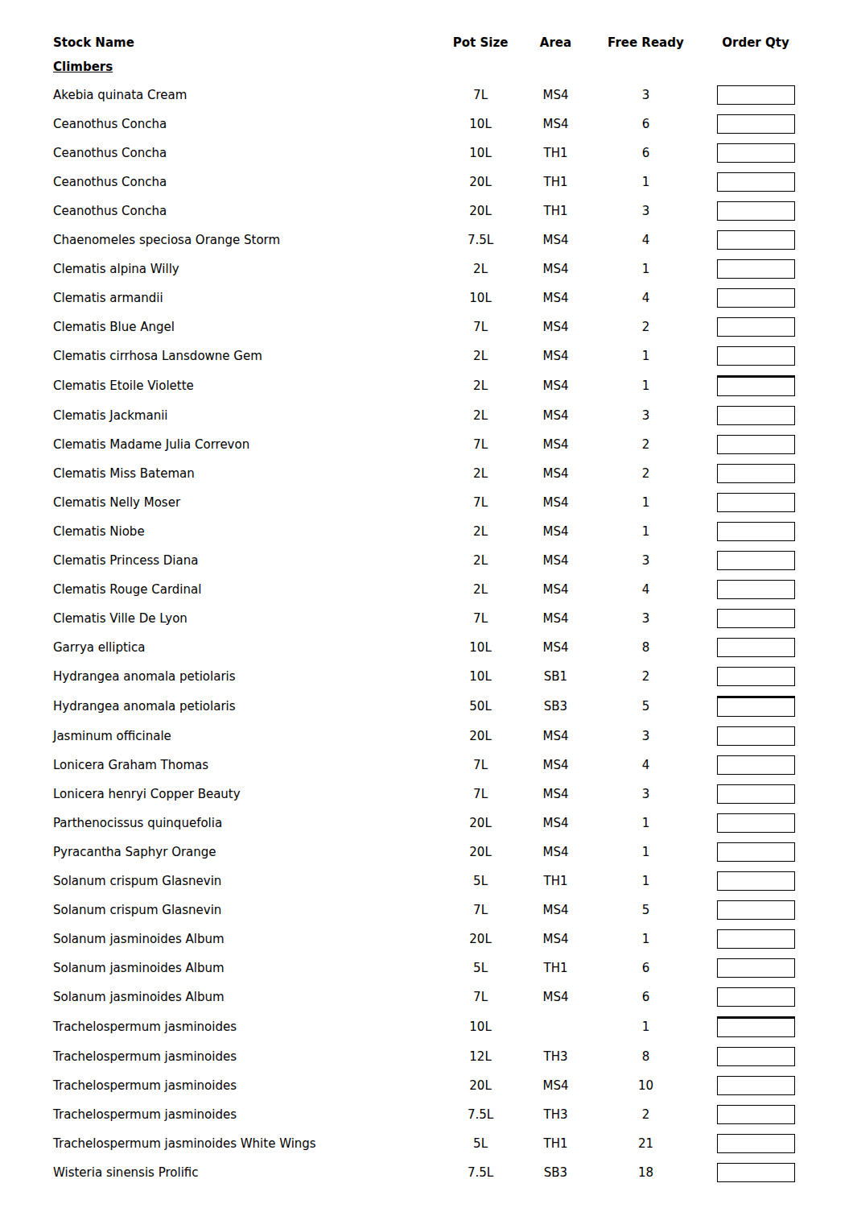| Stock Name | Pot Size | Area | Free Ready | Order Qty |
| --- | --- | --- | --- | --- |
| Climbers |
| Akebia quinata Cream | 7L | MS4 | 3 | |
| Ceanothus Concha | 10L | MS4 | 6 | |
| Ceanothus Concha | 10L | TH1 | 6 | |
| Ceanothus Concha | 20L | TH1 | 1 | |
| Ceanothus Concha | 20L | TH1 | 3 | |
| Chaenomeles speciosa Orange Storm | 7.5L | MS4 | 4 | |
| Clematis alpina Willy | 2L | MS4 | 1 | |
| Clematis armandii | 10L | MS4 | 4 | |
| Clematis Blue Angel | 7L | MS4 | 2 | |
| Clematis cirrhosa Lansdowne Gem | 2L | MS4 | 1 | |
| Clematis Etoile Violette | 2L | MS4 | 1 | |
| Clematis Jackmanii | 2L | MS4 | 3 | |
| Clematis Madame Julia Correvon | 7L | MS4 | 2 | |
| Clematis Miss Bateman | 2L | MS4 | 2 | |
| Clematis Nelly Moser | 7L | MS4 | 1 | |
| Clematis Niobe | 2L | MS4 | 1 | |
| Clematis Princess Diana | 2L | MS4 | 3 | |
| Clematis Rouge Cardinal | 2L | MS4 | 4 | |
| Clematis Ville De Lyon | 7L | MS4 | 3 | |
| Garrya elliptica | 10L | MS4 | 8 | |
| Hydrangea anomala petiolaris | 10L | SB1 | 2 | |
| Hydrangea anomala petiolaris | 50L | SB3 | 5 | |
| Jasminum officinale | 20L | MS4 | 3 | |
| Lonicera Graham Thomas | 7L | MS4 | 4 | |
| Lonicera henryi Copper Beauty | 7L | MS4 | 3 | |
| Parthenocissus quinquefolia | 20L | MS4 | 1 | |
| Pyracantha Saphyr Orange | 20L | MS4 | 1 | |
| Solanum crispum Glasnevin | 5L | TH1 | 1 | |
| Solanum crispum Glasnevin | 7L | MS4 | 5 | |
| Solanum jasminoides Album | 20L | MS4 | 1 | |
| Solanum jasminoides Album | 5L | TH1 | 6 | |
| Solanum jasminoides Album | 7L | MS4 | 6 | |
| Trachelospermum jasminoides | 10L | | 1 | |
| Trachelospermum jasminoides | 12L | TH3 | 8 | |
| Trachelospermum jasminoides | 20L | MS4 | 10 | |
| Trachelospermum jasminoides | 7.5L | TH3 | 2 | |
| Trachelospermum jasminoides White Wings | 5L | TH1 | 21 | |
| Wisteria sinensis Prolific | 7.5L | SB3 | 18 | |